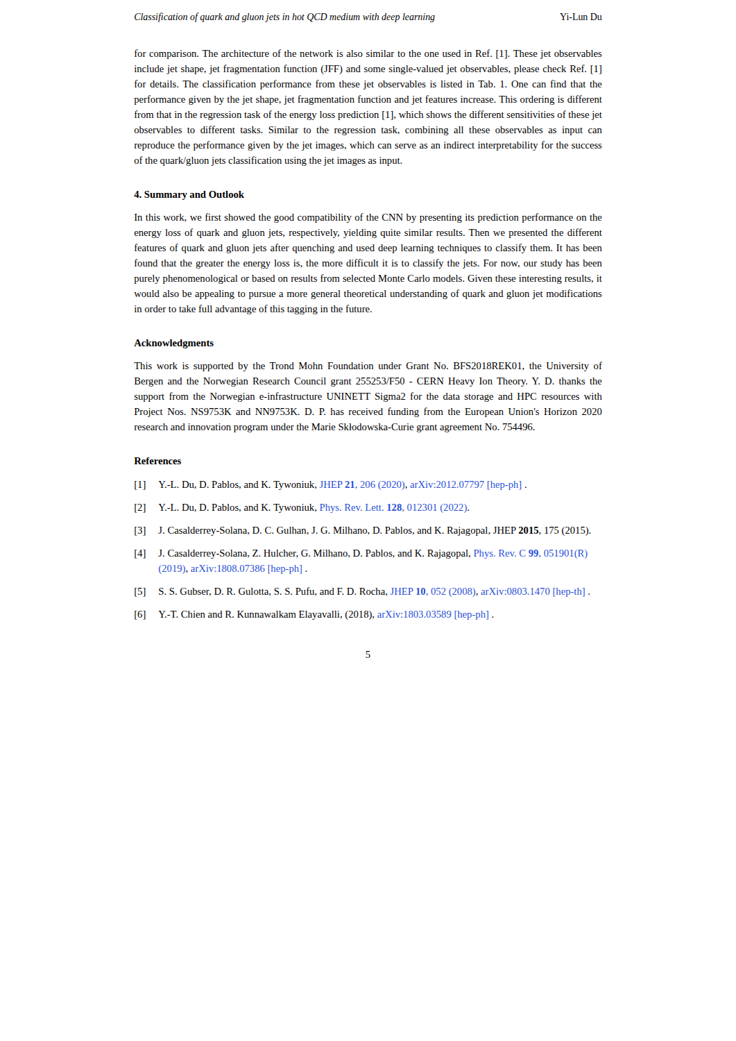Classification of quark and gluon jets in hot QCD medium with deep learning Yi-Lun Du
for comparison. The architecture of the network is also similar to the one used in Ref. [1]. These jet observables include jet shape, jet fragmentation function (JFF) and some single-valued jet observables, please check Ref. [1] for details. The classification performance from these jet observables is listed in Tab. 1. One can find that the performance given by the jet shape, jet fragmentation function and jet features increase. This ordering is different from that in the regression task of the energy loss prediction [1], which shows the different sensitivities of these jet observables to different tasks. Similar to the regression task, combining all these observables as input can reproduce the performance given by the jet images, which can serve as an indirect interpretability for the success of the quark/gluon jets classification using the jet images as input.
4. Summary and Outlook
In this work, we first showed the good compatibility of the CNN by presenting its prediction performance on the energy loss of quark and gluon jets, respectively, yielding quite similar results. Then we presented the different features of quark and gluon jets after quenching and used deep learning techniques to classify them. It has been found that the greater the energy loss is, the more difficult it is to classify the jets. For now, our study has been purely phenomenological or based on results from selected Monte Carlo models. Given these interesting results, it would also be appealing to pursue a more general theoretical understanding of quark and gluon jet modifications in order to take full advantage of this tagging in the future.
Acknowledgments
This work is supported by the Trond Mohn Foundation under Grant No. BFS2018REK01, the University of Bergen and the Norwegian Research Council grant 255253/F50 - CERN Heavy Ion Theory. Y. D. thanks the support from the Norwegian e-infrastructure UNINETT Sigma2 for the data storage and HPC resources with Project Nos. NS9753K and NN9753K. D. P. has received funding from the European Union's Horizon 2020 research and innovation program under the Marie Skłodowska-Curie grant agreement No. 754496.
References
Y.-L. Du, D. Pablos, and K. Tywoniuk, JHEP 21, 206 (2020), arXiv:2012.07797 [hep-ph] .
Y.-L. Du, D. Pablos, and K. Tywoniuk, Phys. Rev. Lett. 128, 012301 (2022).
J. Casalderrey-Solana, D. C. Gulhan, J. G. Milhano, D. Pablos, and K. Rajagopal, JHEP 2015, 175 (2015).
J. Casalderrey-Solana, Z. Hulcher, G. Milhano, D. Pablos, and K. Rajagopal, Phys. Rev. C 99, 051901(R) (2019), arXiv:1808.07386 [hep-ph] .
S. S. Gubser, D. R. Gulotta, S. S. Pufu, and F. D. Rocha, JHEP 10, 052 (2008), arXiv:0803.1470 [hep-th] .
Y.-T. Chien and R. Kunnawalkam Elayavalli, (2018), arXiv:1803.03589 [hep-ph] .
5